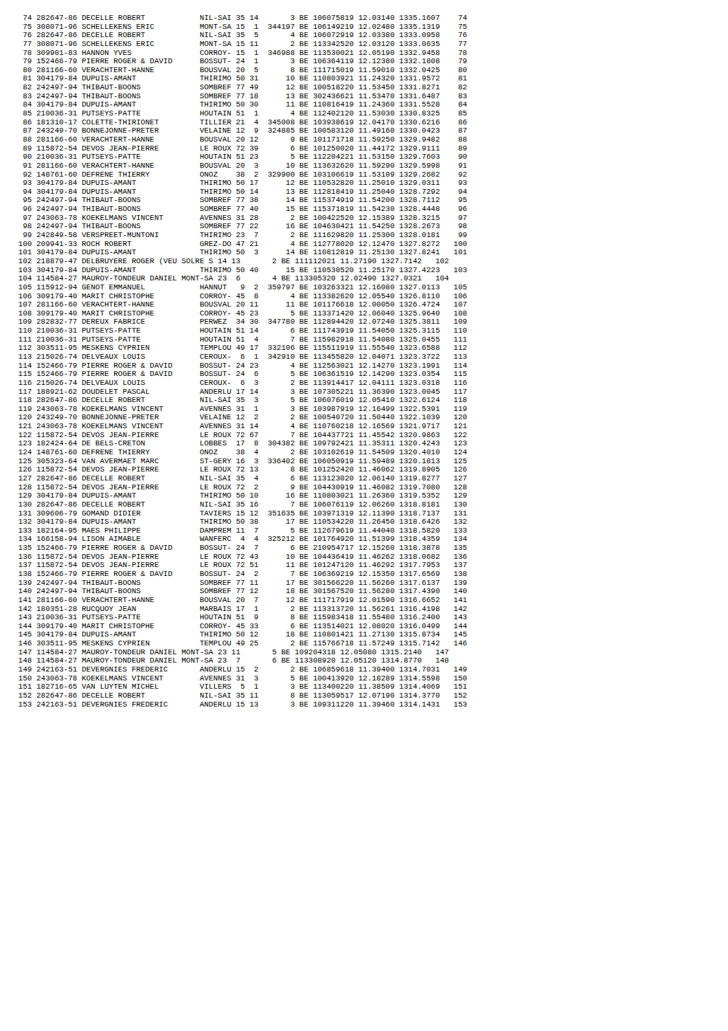74 282647-86 DECELLE ROBERT            NIL-SAI 35 14       3 BE 106075819 12.03140 1335.1607    74
  75 308071-96 SCHELLEKENS ERIC          MONT-SA 15  1  344197 BE 106149219 12.02480 1335.1319    75
  76 282647-86 DECELLE ROBERT            NIL-SAI 35  5       4 BE 106072919 12.03380 1333.0958    76
  77 308071-96 SCHELLEKENS ERIC          MONT-SA 15 11       2 BE 113342520 12.03120 1333.0635    77
  78 309901-83 HANNON YVES               CORROY- 15  1  346988 BE 113530021 12.05190 1332.9458    78
  79 152466-79 PIERRE ROGER & DAVID      BOSSUT- 24  1       3 BE 106364119 12.12380 1332.1808    79
  80 281166-60 VERACHTERT-HANNE          BOUSVAL 20  5       8 BE 111715019 11.59010 1332.0425    80
  81 304179-84 DUPUIS-AMANT              THIRIMO 50 31      10 BE 110803921 11.24320 1331.9572    81
  82 242497-94 THIBAUT-BOONS             SOMBREF 77 49      12 BE 100518220 11.53450 1331.8271    82
  83 242497-94 THIBAUT-BOONS             SOMBREF 77 18      13 BE 302436621 11.53470 1331.6487    83
  84 304179-84 DUPUIS-AMANT              THIRIMO 50 30      11 BE 110816419 11.24360 1331.5528    84
  85 210036-31 PUTSEYS-PATTE             HOUTAIN 51  1       4 BE 112402120 11.53030 1330.8325    85
  86 181310-17 COLETTE-THIRIONET         TILLIER 21  4  345008 BE 103938619 12.04170 1330.6216    86
  87 243249-70 BONNEJONNE-PRETER         VELAINE 12  9  324885 BE 100583120 11.49160 1330.0423    87
  88 281166-60 VERACHTERT-HANNE          BOUSVAL 20 12       9 BE 101171718 11.59250 1329.9482    88
  89 115872-54 DEVOS JEAN-PIERRE         LE ROUX 72 39       6 BE 101250020 11.44172 1329.9111    89
  90 210036-31 PUTSEYS-PATTE             HOUTAIN 51 23       5 BE 112204221 11.53150 1329.7603    90
  91 281166-60 VERACHTERT-HANNE          BOUSVAL 20  3      10 BE 113632620 11.59290 1329.5998    91
  92 148761-60 DEFRENE THIERRY           ONOZ    38  2  329900 BE 103106619 11.53109 1329.2682    92
  93 304179-84 DUPUIS-AMANT              THIRIMO 50 17      12 BE 110532820 11.25010 1329.0311    93
  94 304179-84 DUPUIS-AMANT              THIRIMO 50 14      13 BE 112818419 11.25040 1328.7292    94
  95 242497-94 THIBAUT-BOONS             SOMBREF 77 38      14 BE 115374919 11.54200 1328.7112    95
  96 242497-94 THIBAUT-BOONS             SOMBREF 77 40      15 BE 115371819 11.54230 1328.4448    96
  97 243063-78 KOEKELMANS VINCENT        AVENNES 31 28       2 BE 100422520 12.15389 1328.3215    97
  98 242497-94 THIBAUT-BOONS             SOMBREF 77 22      16 BE 104630421 11.54250 1328.2673    98
  99 242849-58 VERSPREET-MUNTONI         THIRIMO 23  7       2 BE 111629820 11.25300 1328.0181    99
 100 209941-33 ROCH ROBERT               GREZ-DO 47 21       4 BE 112778020 12.12470 1327.8272   100
 101 304179-84 DUPUIS-AMANT              THIRIMO 50  3      14 BE 110812819 11.25130 1327.8241   101
 102 218879-47 DELBRUYERE ROGER (VEU SOLRE S 14 13       2 BE 111112021 11.27190 1327.7142   102
 103 304179-84 DUPUIS-AMANT              THIRIMO 50 40      15 BE 110530520 11.25170 1327.4223   103
 104 114584-27 MAUROY-TONDEUR DANIEL MONT-SA 23  6       4 BE 113305320 12.02490 1327.0321   104
 105 115912-94 GENOT EMMANUEL            HANNUT   9  2  359797 BE 103263321 12.16080 1327.0113   105
 106 309179-40 MARIT CHRISTOPHE          CORROY- 45  8       4 BE 113382620 12.05540 1326.8110   106
 107 281166-60 VERACHTERT-HANNE          BOUSVAL 20 11      11 BE 101176618 12.00050 1326.4724   107
 108 309179-40 MARIT CHRISTOPHE          CORROY- 45 23       5 BE 113371420 12.06040 1325.9640   108
 109 282832-77 DEREUX FABRICE            PERWEZ  34 30  347780 BE 112894420 12.07240 1325.3811   109
 110 210036-31 PUTSEYS-PATTE             HOUTAIN 51 14       6 BE 111743919 11.54050 1325.3115   110
 111 210036-31 PUTSEYS-PATTE             HOUTAIN 51  4       7 BE 115982918 11.54080 1325.0455   111
 112 303511-95 MESKENS CYPRIEN           TEMPLOU 49 17  332106 BE 115511919 11.55540 1323.6588   112
 113 215026-74 DELVEAUX LOUIS            CEROUX-  6  1  342910 BE 113455820 12.04071 1323.3722   113
 114 152466-79 PIERRE ROGER & DAVID      BOSSUT- 24 23       4 BE 112563021 12.14270 1323.1991   114
 115 152466-79 PIERRE ROGER & DAVID      BOSSUT- 24  6       5 BE 106361519 12.14290 1323.0354   115
 116 215026-74 DELVEAUX LOUIS            CEROUX-  6  3       2 BE 113914417 12.04111 1323.0318   116
 117 188921-62 DOUDELET PASCAL           ANDERLU 17 14       3 BE 107305221 11.36390 1323.0045   117
 118 282647-86 DECELLE ROBERT            NIL-SAI 35  3       5 BE 106076019 12.05410 1322.6124   118
 119 243063-78 KOEKELMANS VINCENT        AVENNES 31  1       3 BE 103987919 12.16499 1322.5391   119
 120 243249-70 BONNEJONNE-PRETER         VELAINE 12  2       2 BE 100540720 11.50440 1322.1039   120
 121 243063-78 KOEKELMANS VINCENT        AVENNES 31 14       4 BE 110760218 12.16569 1321.9717   121
 122 115872-54 DEVOS JEAN-PIERRE         LE ROUX 72 67       7 BE 104437721 11.45542 1320.9863   122
 123 182424-64 DE BELS-CRETON            LOBBES  17  8  304382 BE 109792421 11.35311 1320.4243   123
 124 148761-60 DEFRENE THIERRY           ONOZ    38  4       2 BE 103102619 11.54509 1320.4010   124
 125 305323-64 VAN AVERMAET MARC         ST-GERY 16  3  336402 BE 106050919 11.59489 1320.1813   125
 126 115872-54 DEVOS JEAN-PIERRE         LE ROUX 72 13       8 BE 101252420 11.46062 1319.8905   126
 127 282647-86 DECELLE ROBERT            NIL-SAI 35  4       6 BE 113123020 12.06140 1319.8277   127
 128 115872-54 DEVOS JEAN-PIERRE         LE ROUX 72  2       9 BE 104430919 11.46082 1319.7080   128
 129 304179-84 DUPUIS-AMANT              THIRIMO 50 10      16 BE 110803021 11.26360 1319.5352   129
 130 282647-86 DECELLE ROBERT            NIL-SAI 35 16       7 BE 106076119 12.06260 1318.8181   130
 131 309606-79 GOMAND DIDIER             TAVIERS 15 12  351635 BE 103971319 12.11390 1318.7137   131
 132 304179-84 DUPUIS-AMANT              THIRIMO 50 38      17 BE 110534220 11.26450 1318.6426   132
 133 182164-95 MAES PHILIPPE             DAMPREM 11  7       5 BE 112679619 11.44040 1318.5820   133
 134 166158-94 LISON AIMABLE             WANFERC  4  4  325212 BE 101764920 11.51399 1318.4359   134
 135 152466-79 PIERRE ROGER & DAVID      BOSSUT- 24  7       6 BE 210954717 12.15260 1318.3878   135
 136 115872-54 DEVOS JEAN-PIERRE         LE ROUX 72 43      10 BE 104436419 11.46262 1318.0682   136
 137 115872-54 DEVOS JEAN-PIERRE         LE ROUX 72 51      11 BE 101247120 11.46292 1317.7953   137
 138 152466-79 PIERRE ROGER & DAVID      BOSSUT- 24  2       7 BE 106369219 12.15350 1317.6569   138
 139 242497-94 THIBAUT-BOONS             SOMBREF 77 11      17 BE 301566220 11.56260 1317.6137   139
 140 242497-94 THIBAUT-BOONS             SOMBREF 77 12      18 BE 301567520 11.56280 1317.4390   140
 141 281166-60 VERACHTERT-HANNE          BOUSVAL 20  7      12 BE 111717919 12.01590 1316.6652   141
 142 180351-28 RUCQUOY JEAN              MARBAIS 17  1       2 BE 113313720 11.56261 1316.4198   142
 143 210036-31 PUTSEYS-PATTE             HOUTAIN 51  9       8 BE 115983418 11.55480 1316.2400   143
 144 309179-40 MARIT CHRISTOPHE          CORROY- 45 33       6 BE 113514021 12.08020 1316.0499   144
 145 304179-84 DUPUIS-AMANT              THIRIMO 50 12      18 BE 110801421 11.27130 1315.8734   145
 146 303511-95 MESKENS CYPRIEN           TEMPLOU 49 25       2 BE 115766718 11.57249 1315.7142   146
 147 114584-27 MAUROY-TONDEUR DANIEL MONT-SA 23 11       5 BE 109204318 12.05080 1315.2140   147
 148 114584-27 MAUROY-TONDEUR DANIEL MONT-SA 23  7       6 BE 113308920 12.05120 1314.8770   148
 149 242163-51 DEVERGNIES FREDERIC       ANDERLU 15  2       2 BE 106859618 11.39400 1314.7031   149
 150 243063-78 KOEKELMANS VINCENT        AVENNES 31  3       5 BE 100413920 12.18289 1314.5598   150
 151 182716-65 VAN LUYTEN MICHEL         VILLERS  5  1       3 BE 113400220 11.38509 1314.4069   151
 152 282647-86 DECELLE ROBERT            NIL-SAI 35 11       8 BE 113059517 12.07190 1314.3770   152
 153 242163-51 DEVERGNIES FREDERIC       ANDERLU 15 13       3 BE 109311220 11.39460 1314.1431   153